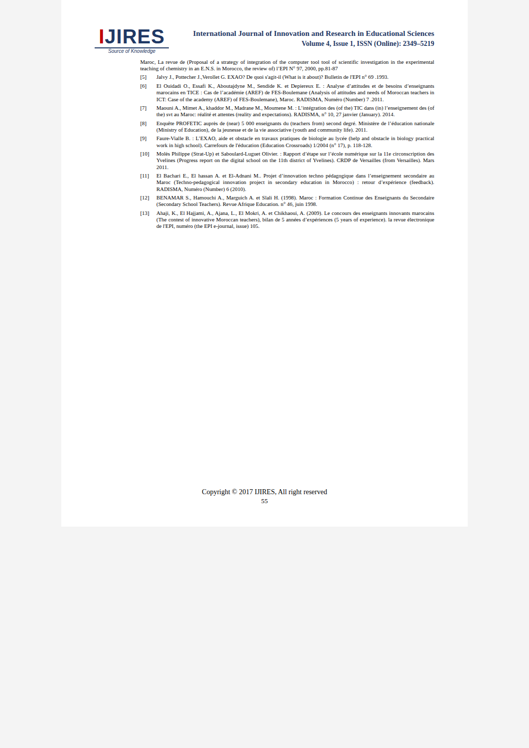IJIRES
Source of Knowledge
International Journal of Innovation and Research in Educational Sciences
Volume 4, Issue 1, ISSN (Online): 2349–5219
Maroc, La revue de (Proposal of a strategy of integration of the computer tool tool of scientific investigation in the experimental teaching of chemistry in an E.N.S. in Morocco, the review of) l’EPI N° 97, 2000, pp.81-87
[5] Jalvy J., Pottecher J.,Verollet G. EXAO? De quoi s'agit-il (What is it about)? Bulletin de l'EPI n° 69 .1993.
[6] El Ouidadi O., Essafi K., Aboutajdyne M., Sendide K. et Depiereux E. : Analyse d’attitudes et de besoins d’enseignants marocains en TICE : Cas de l’académie (AREF) de FES-Boulemane (Analysis of attitudes and needs of Moroccan teachers in ICT: Case of the academy (AREF) of FES-Boulemane), Maroc. RADISMA, Numéro (Number) 7 .2011.
[7] Maouni A., Mimet A., khaddor M., Madrane M., Moumene M. : L’intégration des (of the) TIC dans (in) l’enseignement des (of the) svt au Maroc: réalité et attentes (reality and expectations). RADISMA, n° 10, 27 janvier (January). 2014.
[8] Enquête PROFETIC auprès de (near) 5 000 enseignants du (teachers from) second degré. Ministère de l’éducation nationale (Ministry of Education), de la jeunesse et de la vie associative (youth and community life). 2011.
[9] Faure-Vialle B. : L’EXAO, aide et obstacle en travaux pratiques de biologie au lycée (help and obstacle in biology practical work in high school). Carrefours de l'éducation (Education Crossroads) 1/2004 (n° 17), p. 118-128.
[10] Molès Philippe (Strat-Up) et Saboulard-Luguet Olivier. : Rapport d’étape sur l’école numérique sur la 11e circonscription des Yvelines (Progress report on the digital school on the 11th district of Yvelines). CRDP de Versailles (from Versailles). Mars 2011.
[11] El Bachari E., El hassan A. et El-Adnani M.. Projet d’innovation techno pédagogique dans l’enseignement secondaire au Maroc (Techno-pedagogical innovation project in secondary education in Morocco) : retour d’expérience (feedback). RADISMA, Numéro (Number) 6 (2010).
[12] BENAMAR S., Hamouchi A., Marguich A. et Slali H. (1998). Maroc : Formation Continue des Enseignants du Secondaire (Secondary School Teachers). Revue Afrique Education. n° 46, juin 1998.
[13] Ahaji, K., El Hajjami, A., Ajana, L., El Mokri, A. et Chikhaoui, A. (2009). Le concours des enseignants innovants marocains (The contest of innovative Moroccan teachers), bilan de 5 années d’expériences (5 years of experience). la revue électronique de l'EPI, numéro (the EPI e-journal, issue) 105.
Copyright © 2017 IJIRES, All right reserved
55